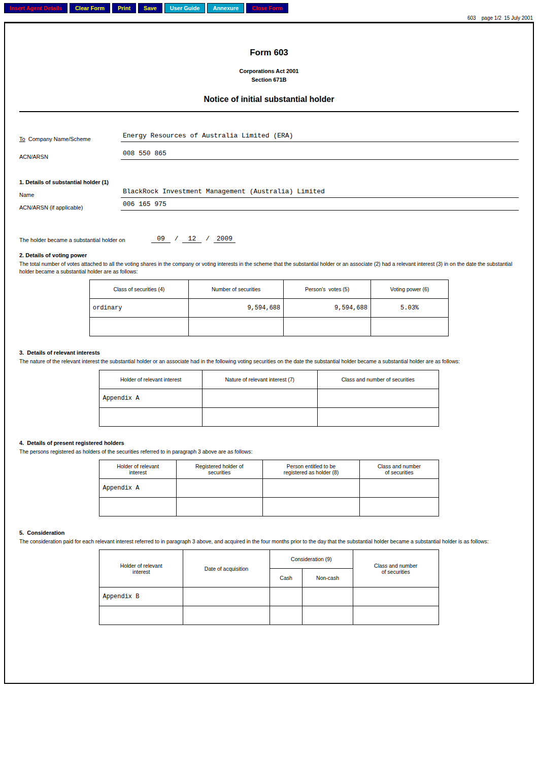Insert Agent Details
Clear Form
Print
Save
User Guide
Annexure
Close Form
603 page 1/2 15 July 2001
Form 603
Corporations Act 2001
Section 671B
Notice of initial substantial holder
To Company Name/Scheme
Energy Resources of Australia Limited (ERA)
ACN/ARSN
008 550 865
1. Details of substantial holder (1)
Name
BlackRock Investment Management (Australia) Limited
ACN/ARSN (if applicable)
006 165 975
The holder became a substantial holder on
09 / 12 / 2009
2. Details of voting power
The total number of votes attached to all the voting shares in the company or voting interests in the scheme that the substantial holder or an associate (2) had a relevant interest (3) in on the date the substantial holder became a substantial holder are as follows:
| Class of securities (4) | Number of securities | Person's votes (5) | Voting power (6) |
| --- | --- | --- | --- |
| ordinary | 9,594,688 | 9,594,688 | 5.03% |
3. Details of relevant interests
The nature of the relevant interest the substantial holder or an associate had in the following voting securities on the date the substantial holder became a substantial holder are as follows:
| Holder of relevant interest | Nature of relevant interest (7) | Class and number of securities |
| --- | --- | --- |
| Appendix A | | |
4. Details of present registered holders
The persons registered as holders of the securities referred to in paragraph 3 above are as follows:
| Holder of relevant interest | Registered holder of securities | Person entitled to be registered as holder (8) | Class and number of securities |
| --- | --- | --- | --- |
| Appendix A | | | |
5. Consideration
The consideration paid for each relevant interest referred to in paragraph 3 above, and acquired in the four months prior to the day that the substantial holder became a substantial holder is as follows:
| Holder of relevant interest | Date of acquisition | Consideration (9) | Class and number of securities |
| --- | --- | --- | --- |
| Cash | Non-cash |
| Appendix B | | | | |